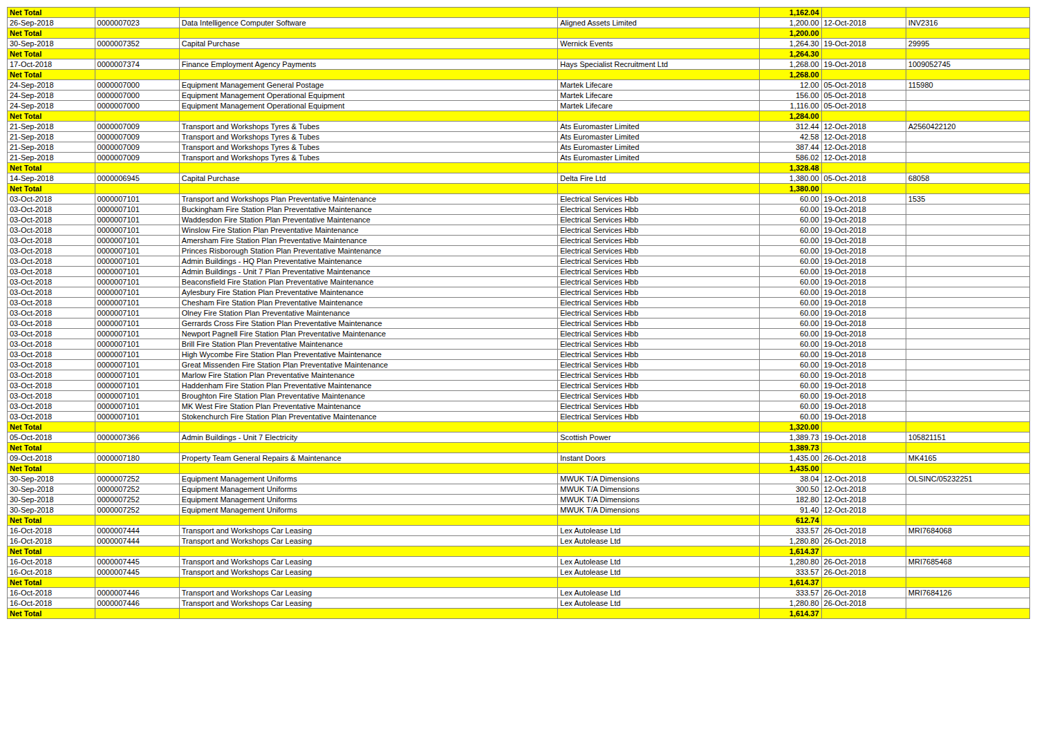| Net Total | | | | 1,162.04 | | |
| 26-Sep-2018 | 0000007023 | Data Intelligence Computer Software | Aligned Assets Limited | 1,200.00 | 12-Oct-2018 | INV2316 |
| Net Total | | | | 1,200.00 | | |
| 30-Sep-2018 | 0000007352 | Capital Purchase | Wernick Events | 1,264.30 | 19-Oct-2018 | 29995 |
| Net Total | | | | 1,264.30 | | |
| 17-Oct-2018 | 0000007374 | Finance Employment Agency Payments | Hays Specialist Recruitment Ltd | 1,268.00 | 19-Oct-2018 | 1009052745 |
| Net Total | | | | 1,268.00 | | |
| 24-Sep-2018 | 0000007000 | Equipment Management General Postage | Martek Lifecare | 12.00 | 05-Oct-2018 | 115980 |
| 24-Sep-2018 | 0000007000 | Equipment Management Operational Equipment | Martek Lifecare | 156.00 | 05-Oct-2018 | |
| 24-Sep-2018 | 0000007000 | Equipment Management Operational Equipment | Martek Lifecare | 1,116.00 | 05-Oct-2018 | |
| Net Total | | | | 1,284.00 | | |
| 21-Sep-2018 | 0000007009 | Transport and Workshops Tyres & Tubes | Ats Euromaster Limited | 312.44 | 12-Oct-2018 | A2560422120 |
| 21-Sep-2018 | 0000007009 | Transport and Workshops Tyres & Tubes | Ats Euromaster Limited | 42.58 | 12-Oct-2018 | |
| 21-Sep-2018 | 0000007009 | Transport and Workshops Tyres & Tubes | Ats Euromaster Limited | 387.44 | 12-Oct-2018 | |
| 21-Sep-2018 | 0000007009 | Transport and Workshops Tyres & Tubes | Ats Euromaster Limited | 586.02 | 12-Oct-2018 | |
| Net Total | | | | 1,328.48 | | |
| 14-Sep-2018 | 0000006945 | Capital Purchase | Delta Fire Ltd | 1,380.00 | 05-Oct-2018 | 68058 |
| Net Total | | | | 1,380.00 | | |
| 03-Oct-2018 | 0000007101 | Transport and Workshops Plan Preventative Maintenance | Electrical Services Hbb | 60.00 | 19-Oct-2018 | 1535 |
| 03-Oct-2018 | 0000007101 | Buckingham Fire Station Plan Preventative Maintenance | Electrical Services Hbb | 60.00 | 19-Oct-2018 | |
| 03-Oct-2018 | 0000007101 | Waddesdon Fire Station Plan Preventative Maintenance | Electrical Services Hbb | 60.00 | 19-Oct-2018 | |
| 03-Oct-2018 | 0000007101 | Winslow Fire Station Plan Preventative Maintenance | Electrical Services Hbb | 60.00 | 19-Oct-2018 | |
| 03-Oct-2018 | 0000007101 | Amersham Fire Station Plan Preventative Maintenance | Electrical Services Hbb | 60.00 | 19-Oct-2018 | |
| 03-Oct-2018 | 0000007101 | Princes Risborough Station Plan Preventative Maintenance | Electrical Services Hbb | 60.00 | 19-Oct-2018 | |
| 03-Oct-2018 | 0000007101 | Admin Buildings - HQ Plan Preventative Maintenance | Electrical Services Hbb | 60.00 | 19-Oct-2018 | |
| 03-Oct-2018 | 0000007101 | Admin Buildings - Unit 7 Plan Preventative Maintenance | Electrical Services Hbb | 60.00 | 19-Oct-2018 | |
| 03-Oct-2018 | 0000007101 | Beaconsfield Fire Station Plan Preventative Maintenance | Electrical Services Hbb | 60.00 | 19-Oct-2018 | |
| 03-Oct-2018 | 0000007101 | Aylesbury Fire Station Plan Preventative Maintenance | Electrical Services Hbb | 60.00 | 19-Oct-2018 | |
| 03-Oct-2018 | 0000007101 | Chesham Fire Station Plan Preventative Maintenance | Electrical Services Hbb | 60.00 | 19-Oct-2018 | |
| 03-Oct-2018 | 0000007101 | Olney Fire Station Plan Preventative Maintenance | Electrical Services Hbb | 60.00 | 19-Oct-2018 | |
| 03-Oct-2018 | 0000007101 | Gerrards Cross Fire Station Plan Preventative Maintenance | Electrical Services Hbb | 60.00 | 19-Oct-2018 | |
| 03-Oct-2018 | 0000007101 | Newport Pagnell Fire Station Plan Preventative Maintenance | Electrical Services Hbb | 60.00 | 19-Oct-2018 | |
| 03-Oct-2018 | 0000007101 | Brill Fire Station Plan Preventative Maintenance | Electrical Services Hbb | 60.00 | 19-Oct-2018 | |
| 03-Oct-2018 | 0000007101 | High Wycombe Fire Station Plan Preventative Maintenance | Electrical Services Hbb | 60.00 | 19-Oct-2018 | |
| 03-Oct-2018 | 0000007101 | Great Missenden Fire Station Plan Preventative Maintenance | Electrical Services Hbb | 60.00 | 19-Oct-2018 | |
| 03-Oct-2018 | 0000007101 | Marlow Fire Station Plan Preventative Maintenance | Electrical Services Hbb | 60.00 | 19-Oct-2018 | |
| 03-Oct-2018 | 0000007101 | Haddenham Fire Station Plan Preventative Maintenance | Electrical Services Hbb | 60.00 | 19-Oct-2018 | |
| 03-Oct-2018 | 0000007101 | Broughton Fire Station Plan Preventative Maintenance | Electrical Services Hbb | 60.00 | 19-Oct-2018 | |
| 03-Oct-2018 | 0000007101 | MK West Fire Station Plan Preventative Maintenance | Electrical Services Hbb | 60.00 | 19-Oct-2018 | |
| 03-Oct-2018 | 0000007101 | Stokenchurch Fire Station Plan Preventative Maintenance | Electrical Services Hbb | 60.00 | 19-Oct-2018 | |
| Net Total | | | | 1,320.00 | | |
| 05-Oct-2018 | 0000007366 | Admin Buildings - Unit 7 Electricity | Scottish Power | 1,389.73 | 19-Oct-2018 | 105821151 |
| Net Total | | | | 1,389.73 | | |
| 09-Oct-2018 | 0000007180 | Property Team General Repairs & Maintenance | Instant Doors | 1,435.00 | 26-Oct-2018 | MK4165 |
| Net Total | | | | 1,435.00 | | |
| 30-Sep-2018 | 0000007252 | Equipment Management Uniforms | MWUK T/A Dimensions | 38.04 | 12-Oct-2018 | OLSINC/05232251 |
| 30-Sep-2018 | 0000007252 | Equipment Management Uniforms | MWUK T/A Dimensions | 300.50 | 12-Oct-2018 | |
| 30-Sep-2018 | 0000007252 | Equipment Management Uniforms | MWUK T/A Dimensions | 182.80 | 12-Oct-2018 | |
| 30-Sep-2018 | 0000007252 | Equipment Management Uniforms | MWUK T/A Dimensions | 91.40 | 12-Oct-2018 | |
| Net Total | | | | 612.74 | | |
| 16-Oct-2018 | 0000007444 | Transport and Workshops Car Leasing | Lex Autolease Ltd | 333.57 | 26-Oct-2018 | MRI7684068 |
| 16-Oct-2018 | 0000007444 | Transport and Workshops Car Leasing | Lex Autolease Ltd | 1,280.80 | 26-Oct-2018 | |
| Net Total | | | | 1,614.37 | | |
| 16-Oct-2018 | 0000007445 | Transport and Workshops Car Leasing | Lex Autolease Ltd | 1,280.80 | 26-Oct-2018 | MRI7685468 |
| 16-Oct-2018 | 0000007445 | Transport and Workshops Car Leasing | Lex Autolease Ltd | 333.57 | 26-Oct-2018 | |
| Net Total | | | | 1,614.37 | | |
| 16-Oct-2018 | 0000007446 | Transport and Workshops Car Leasing | Lex Autolease Ltd | 333.57 | 26-Oct-2018 | MRI7684126 |
| 16-Oct-2018 | 0000007446 | Transport and Workshops Car Leasing | Lex Autolease Ltd | 1,280.80 | 26-Oct-2018 | |
| Net Total | | | | 1,614.37 | | |